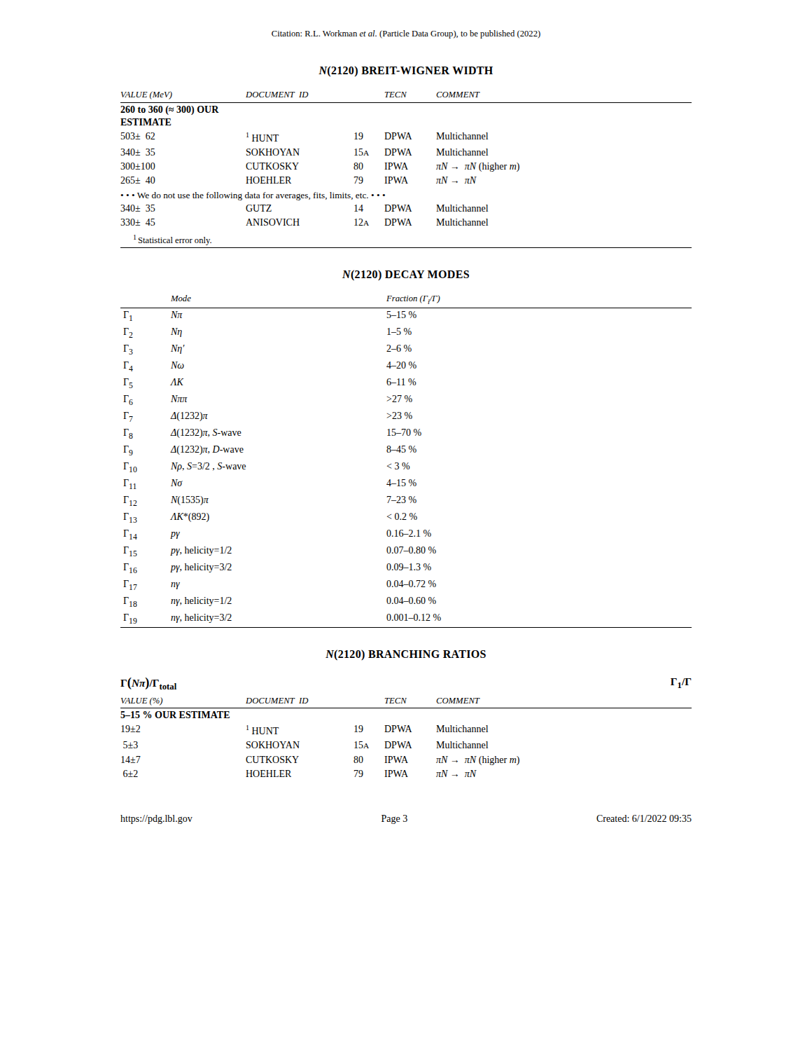Citation: R.L. Workman et al. (Particle Data Group), to be published (2022)
N(2120) BREIT-WIGNER WIDTH
| VALUE (MeV) | DOCUMENT ID | | TECN | COMMENT |
| 260 to 360 (≈ 300) OUR ESTIMATE | | | | |
| 503± 62 | 1 HUNT | 19 | DPWA | Multichannel |
| 340± 35 | SOKHOYAN | 15 A | DPWA | Multichannel |
| 300±100 | CUTKOSKY | 80 | IPWA | πN → πN (higher m ) |
| 265± 40 | HOEHLER | 79 | IPWA | πN → πN |
| • • • We do not use the following data for averages, fits, limits, etc. • • • |
| 340± 35 | GUTZ | 14 | DPWA | Multichannel |
| 330± 45 | ANISOVICH | 12 A | DPWA | Multichannel |
| 1 Statistical error only. |
N(2120) DECAY MODES
| | Mode | Fraction (Γ i /Γ) |
| Γ 1 | Nπ | 5–15 % |
| Γ 2 | Nη | 1–5 % |
| Γ 3 | Nη′ | 2–6 % |
| Γ 4 | Nω | 4–20 % |
| Γ 5 | ΛK | 6–11 % |
| Γ 6 | Nππ | >27 % |
| Γ 7 | Δ (1232) π | >23 % |
| Γ 8 | Δ (1232) π , S -wave | 15–70 % |
| Γ 9 | Δ (1232) π , D -wave | 8–45 % |
| Γ 10 | Nρ , S =3/2 , S -wave | < 3 % |
| Γ 11 | Nσ | 4–15 % |
| Γ 12 | N (1535) π | 7–23 % |
| Γ 13 | ΛK *(892) | < 0.2 % |
| Γ 14 | pγ | 0.16–2.1 % |
| Γ 15 | pγ , helicity=1/2 | 0.07–0.80 % |
| Γ 16 | pγ , helicity=3/2 | 0.09–1.3 % |
| Γ 17 | nγ | 0.04–0.72 % |
| Γ 18 | nγ , helicity=1/2 | 0.04–0.60 % |
| Γ 19 | nγ , helicity=3/2 | 0.001–0.12 % |
N(2120) BRANCHING RATIOS
Γ(Nπ)/Γtotal Γ1/Γ
| VALUE (%) | DOCUMENT ID | | TECN | COMMENT |
| 5–15 % OUR ESTIMATE | | | | |
| 19±2 | 1 HUNT | 19 | DPWA | Multichannel |
| 5±3 | SOKHOYAN | 15 A | DPWA | Multichannel |
| 14±7 | CUTKOSKY | 80 | IPWA | πN → πN (higher m ) |
| 6±2 | HOEHLER | 79 | IPWA | πN → πN |
https://pdg.lbl.gov Page 3 Created: 6/1/2022 09:35